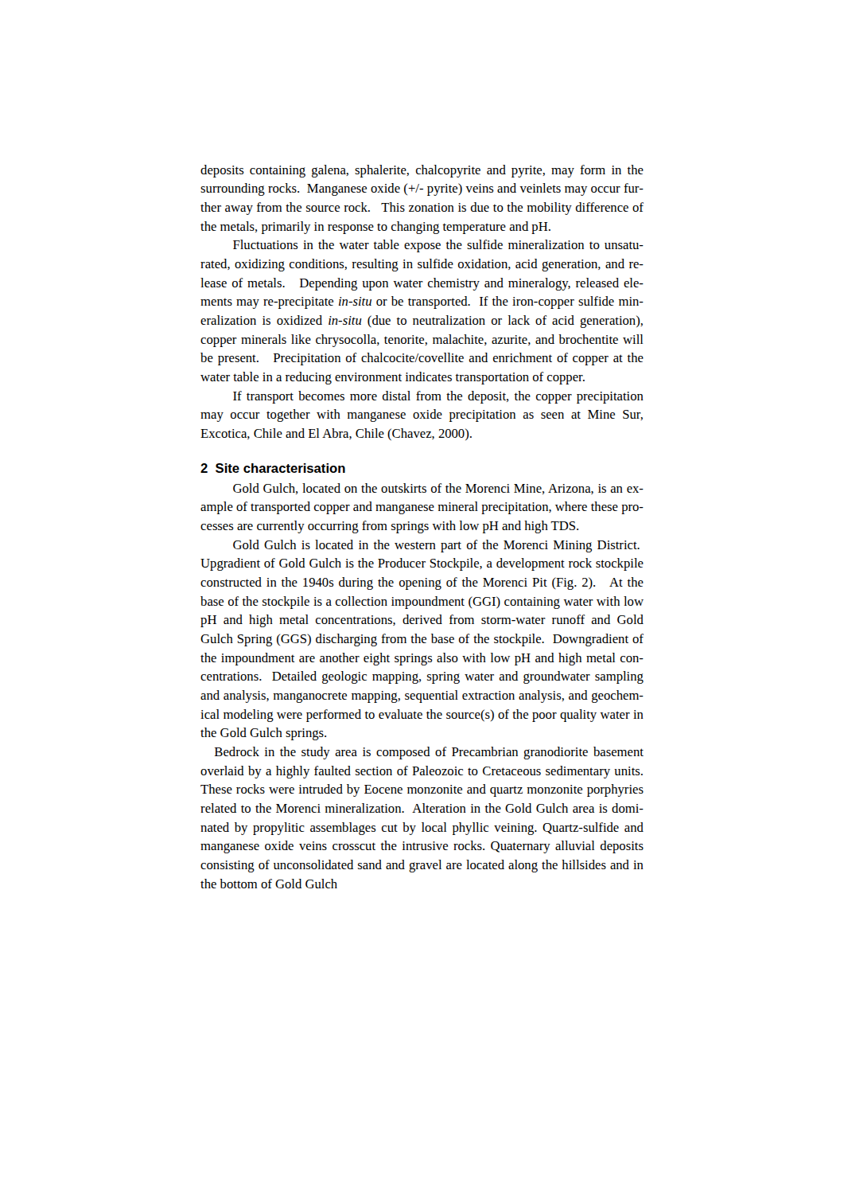deposits containing galena, sphalerite, chalcopyrite and pyrite, may form in the surrounding rocks. Manganese oxide (+/- pyrite) veins and veinlets may occur further away from the source rock. This zonation is due to the mobility difference of the metals, primarily in response to changing temperature and pH.
Fluctuations in the water table expose the sulfide mineralization to unsaturated, oxidizing conditions, resulting in sulfide oxidation, acid generation, and release of metals. Depending upon water chemistry and mineralogy, released elements may re-precipitate in-situ or be transported. If the iron-copper sulfide mineralization is oxidized in-situ (due to neutralization or lack of acid generation), copper minerals like chrysocolla, tenorite, malachite, azurite, and brochentite will be present. Precipitation of chalcocite/covellite and enrichment of copper at the water table in a reducing environment indicates transportation of copper.
If transport becomes more distal from the deposit, the copper precipitation may occur together with manganese oxide precipitation as seen at Mine Sur, Excotica, Chile and El Abra, Chile (Chavez, 2000).
2 Site characterisation
Gold Gulch, located on the outskirts of the Morenci Mine, Arizona, is an example of transported copper and manganese mineral precipitation, where these processes are currently occurring from springs with low pH and high TDS.
Gold Gulch is located in the western part of the Morenci Mining District. Upgradient of Gold Gulch is the Producer Stockpile, a development rock stockpile constructed in the 1940s during the opening of the Morenci Pit (Fig. 2). At the base of the stockpile is a collection impoundment (GGI) containing water with low pH and high metal concentrations, derived from storm-water runoff and Gold Gulch Spring (GGS) discharging from the base of the stockpile. Downgradient of the impoundment are another eight springs also with low pH and high metal concentrations. Detailed geologic mapping, spring water and groundwater sampling and analysis, manganocrete mapping, sequential extraction analysis, and geochemical modeling were performed to evaluate the source(s) of the poor quality water in the Gold Gulch springs.
Bedrock in the study area is composed of Precambrian granodiorite basement overlaid by a highly faulted section of Paleozoic to Cretaceous sedimentary units. These rocks were intruded by Eocene monzonite and quartz monzonite porphyries related to the Morenci mineralization. Alteration in the Gold Gulch area is dominated by propylitic assemblages cut by local phyllic veining. Quartz-sulfide and manganese oxide veins crosscut the intrusive rocks. Quaternary alluvial deposits consisting of unconsolidated sand and gravel are located along the hillsides and in the bottom of Gold Gulch